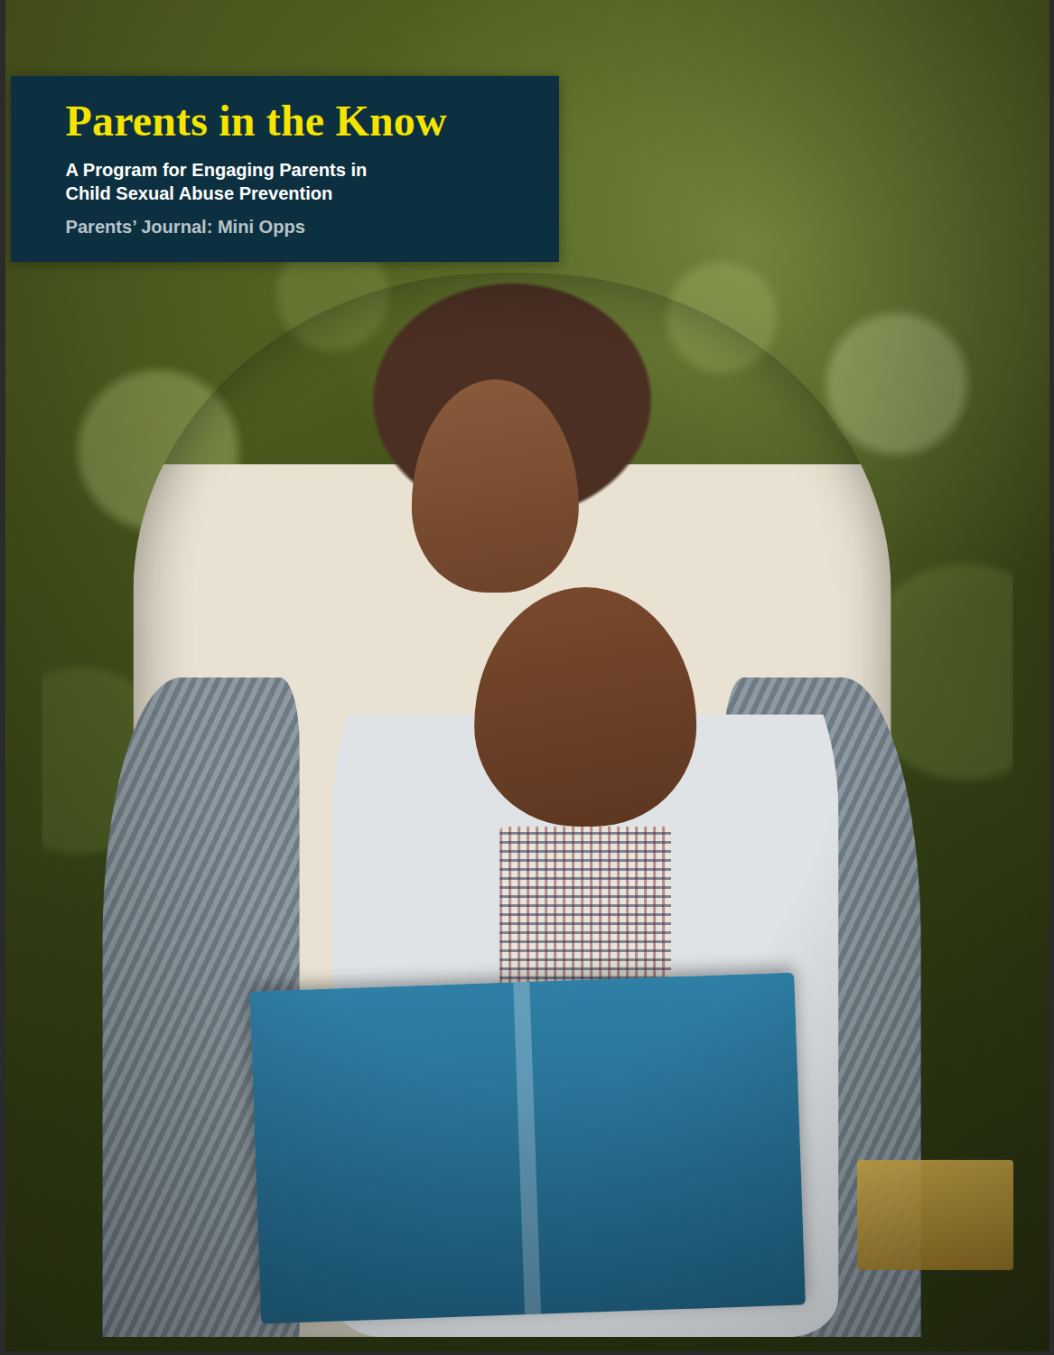Parents in the Know
A Program for Engaging Parents in
Child Sexual Abuse Prevention
Parents’ Journal: Mini Opps